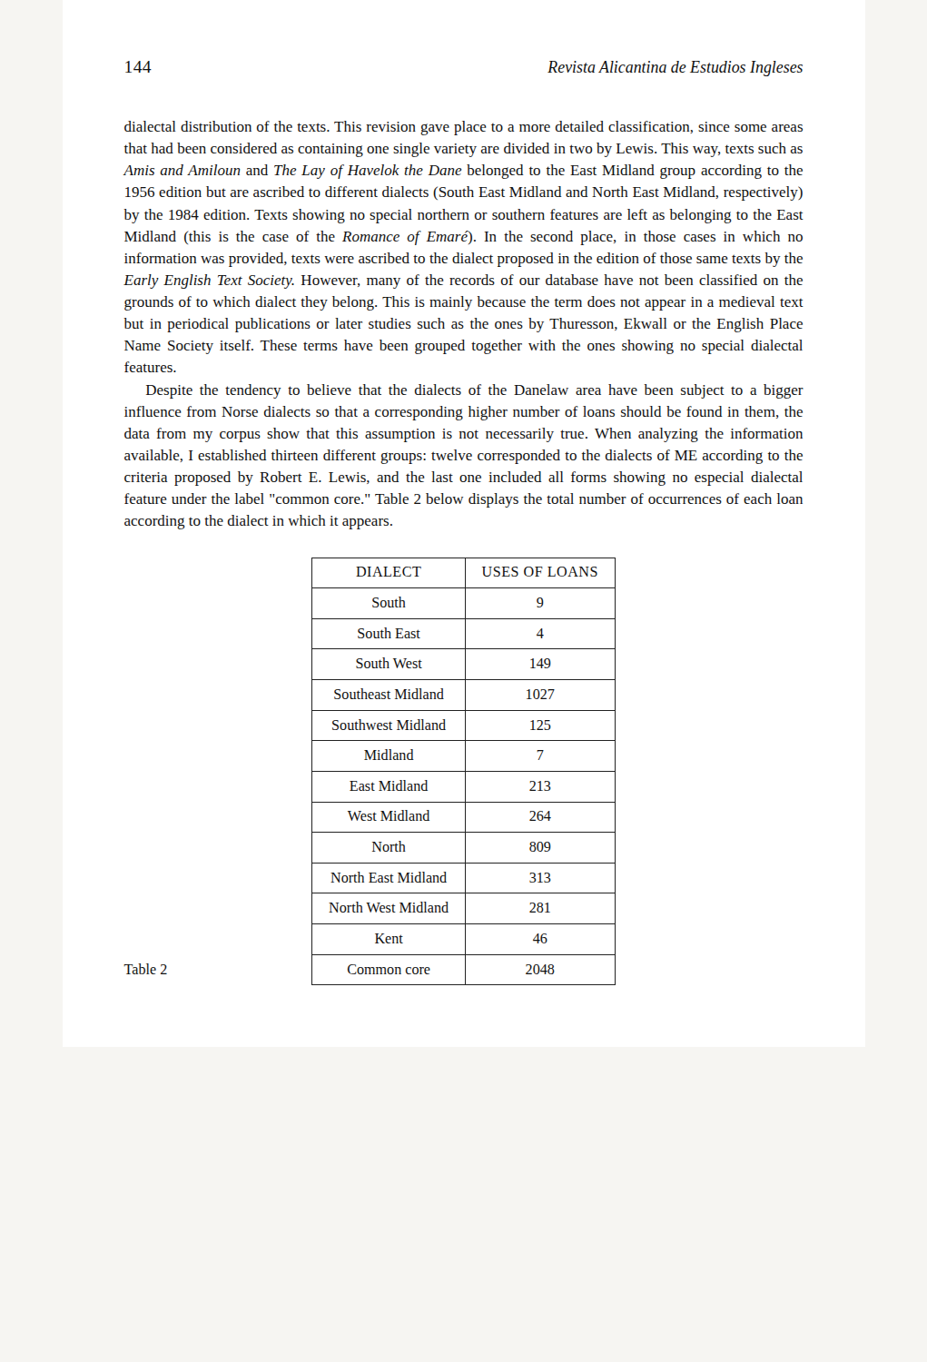144 Revista Alicantina de Estudios Ingleses
dialectal distribution of the texts. This revision gave place to a more detailed classification, since some areas that had been considered as containing one single variety are divided in two by Lewis. This way, texts such as Amis and Amiloun and The Lay of Havelok the Dane belonged to the East Midland group according to the 1956 edition but are ascribed to different dialects (South East Midland and North East Midland, respectively) by the 1984 edition. Texts showing no special northern or southern features are left as belonging to the East Midland (this is the case of the Romance of Emaré). In the second place, in those cases in which no information was provided, texts were ascribed to the dialect proposed in the edition of those same texts by the Early English Text Society. However, many of the records of our database have not been classified on the grounds of to which dialect they belong. This is mainly because the term does not appear in a medieval text but in periodical publications or later studies such as the ones by Thuresson, Ekwall or the English Place Name Society itself. These terms have been grouped together with the ones showing no special dialectal features.
Despite the tendency to believe that the dialects of the Danelaw area have been subject to a bigger influence from Norse dialects so that a corresponding higher number of loans should be found in them, the data from my corpus show that this assumption is not necessarily true. When analyzing the information available, I established thirteen different groups: twelve corresponded to the dialects of ME according to the criteria proposed by Robert E. Lewis, and the last one included all forms showing no especial dialectal feature under the label "common core." Table 2 below displays the total number of occurrences of each loan according to the dialect in which it appears.
Table 2
| DIALECT | USES OF LOANS |
| --- | --- |
| South | 9 |
| South East | 4 |
| South West | 149 |
| Southeast Midland | 1027 |
| Southwest Midland | 125 |
| Midland | 7 |
| East Midland | 213 |
| West Midland | 264 |
| North | 809 |
| North East Midland | 313 |
| North West Midland | 281 |
| Kent | 46 |
| Common core | 2048 |